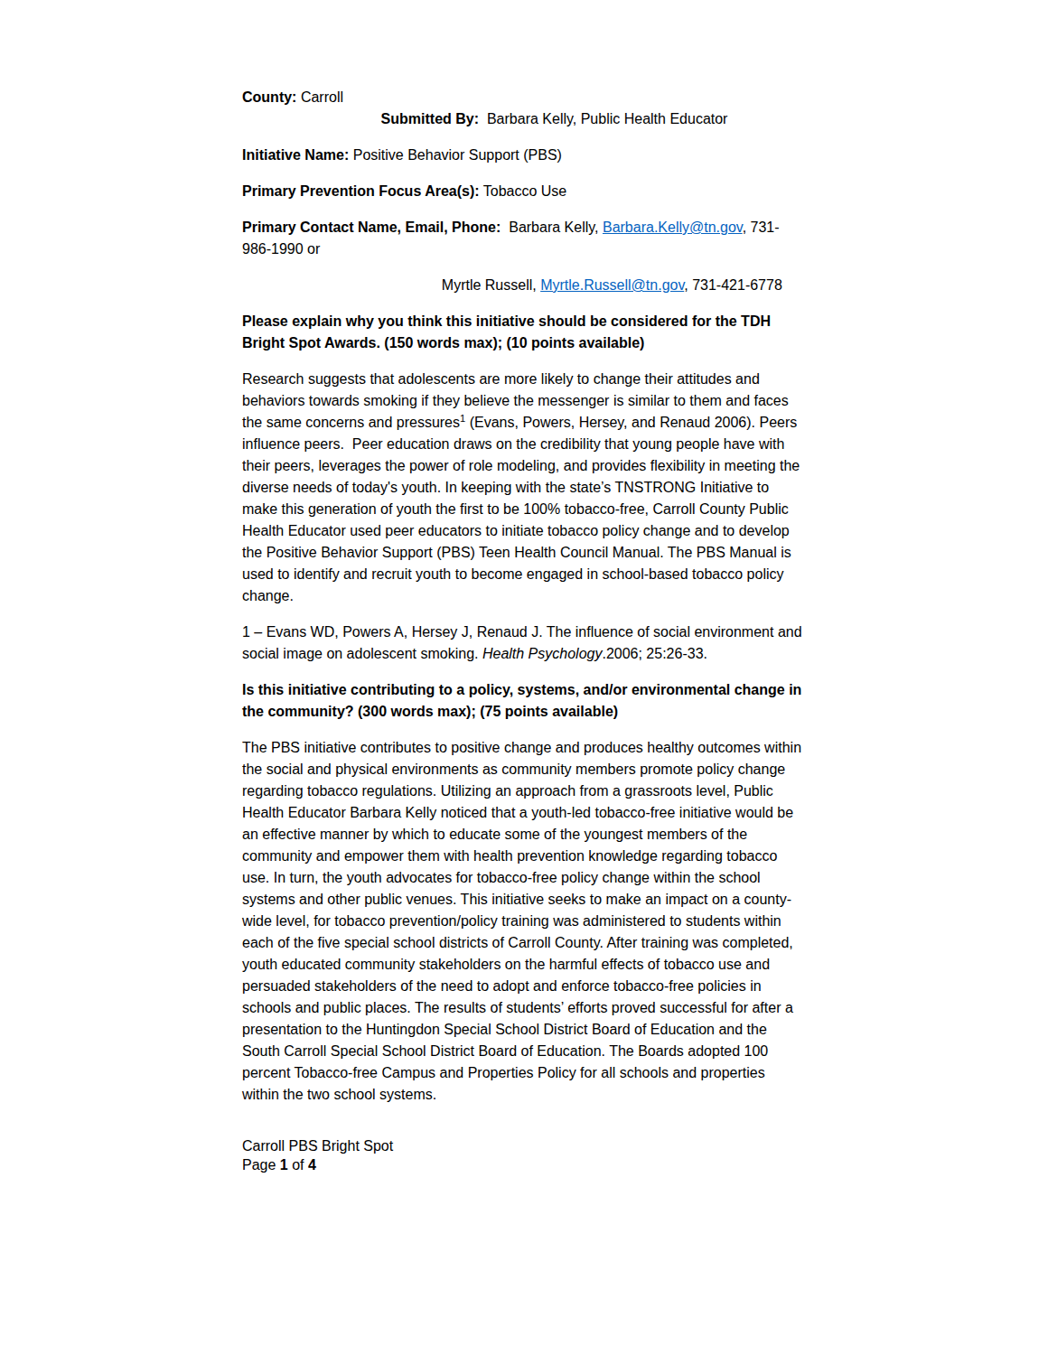County: Carroll Submitted By: Barbara Kelly, Public Health Educator
Initiative Name: Positive Behavior Support (PBS)
Primary Prevention Focus Area(s): Tobacco Use
Primary Contact Name, Email, Phone: Barbara Kelly, Barbara.Kelly@tn.gov, 731-986-1990 or
Myrtle Russell, Myrtle.Russell@tn.gov, 731-421-6778
Please explain why you think this initiative should be considered for the TDH Bright Spot Awards. (150 words max); (10 points available)
Research suggests that adolescents are more likely to change their attitudes and behaviors towards smoking if they believe the messenger is similar to them and faces the same concerns and pressures1 (Evans, Powers, Hersey, and Renaud 2006). Peers influence peers. Peer education draws on the credibility that young people have with their peers, leverages the power of role modeling, and provides flexibility in meeting the diverse needs of today's youth. In keeping with the state’s TNSTRONG Initiative to make this generation of youth the first to be 100% tobacco-free, Carroll County Public Health Educator used peer educators to initiate tobacco policy change and to develop the Positive Behavior Support (PBS) Teen Health Council Manual. The PBS Manual is used to identify and recruit youth to become engaged in school-based tobacco policy change.
1 – Evans WD, Powers A, Hersey J, Renaud J. The influence of social environment and social image on adolescent smoking. Health Psychology.2006; 25:26-33.
Is this initiative contributing to a policy, systems, and/or environmental change in the community? (300 words max); (75 points available)
The PBS initiative contributes to positive change and produces healthy outcomes within the social and physical environments as community members promote policy change regarding tobacco regulations. Utilizing an approach from a grassroots level, Public Health Educator Barbara Kelly noticed that a youth-led tobacco-free initiative would be an effective manner by which to educate some of the youngest members of the community and empower them with health prevention knowledge regarding tobacco use. In turn, the youth advocates for tobacco-free policy change within the school systems and other public venues. This initiative seeks to make an impact on a county-wide level, for tobacco prevention/policy training was administered to students within each of the five special school districts of Carroll County. After training was completed, youth educated community stakeholders on the harmful effects of tobacco use and persuaded stakeholders of the need to adopt and enforce tobacco-free policies in schools and public places. The results of students’ efforts proved successful for after a presentation to the Huntingdon Special School District Board of Education and the South Carroll Special School District Board of Education. The Boards adopted 100 percent Tobacco-free Campus and Properties Policy for all schools and properties within the two school systems.
Carroll PBS Bright Spot
Page 1 of 4